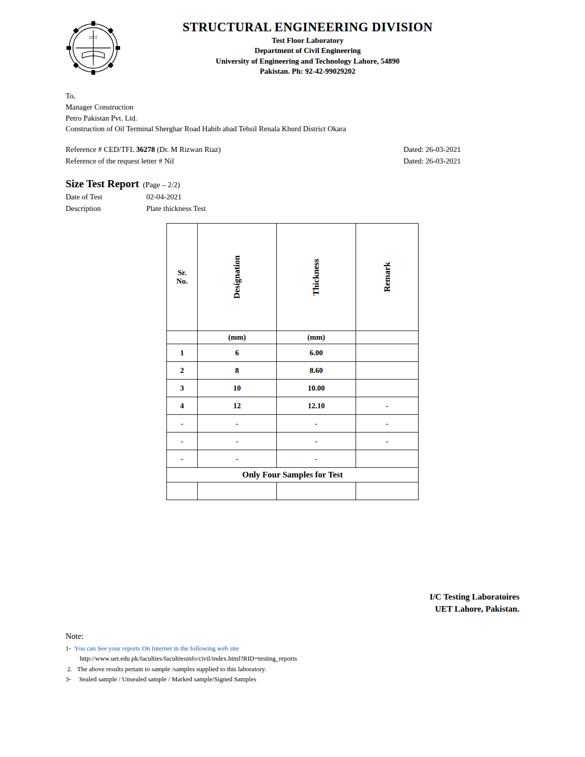UET
STRUCTURAL ENGINEERING DIVISION
Test Floor Laboratory
Department of Civil Engineering
University of Engineering and Technology Lahore, 54890
Pakistan. Ph: 92-42-99029202
To,
Manager Construction
Petro Pakistan Pvt. Ltd.
Construction of Oil Terminal Sherghar Road Habib abad Tehsil Renala Khurd District Okara
Reference # CED/TFL 36278 (Dr. M Rizwan Riaz)
Dated: 26-03-2021
Reference of the request letter # Nil
Dated: 26-03-2021
Size Test Report (Page – 2/2)
Date of Test02-04-2021
Description Plate thickness Test
| Sr. No. | Designation | Thickness | Remark |
| --- | --- | --- | --- |
| | (mm) | (mm) | |
| 1 | 6 | 6.00 | |
| 2 | 8 | 8.60 | |
| 3 | 10 | 10.00 | |
| 4 | 12 | 12.10 | - |
| - | - | - | - |
| - | - | - | - |
| - | - | - | |
| Only Four Samples for Test |
I/C Testing Laboratoires
UET Lahore, Pakistan.
Note:
1- You can See your reports On Internet in the following web site
http://www.uet.edu.pk/faculties/facultiesinfo/civil/index.html?RID=testing_reports
2. The above results pertain to sample /samples supplied to this laboratory.
3- Sealed sample / Unsealed sample / Marked sample/Signed Samples